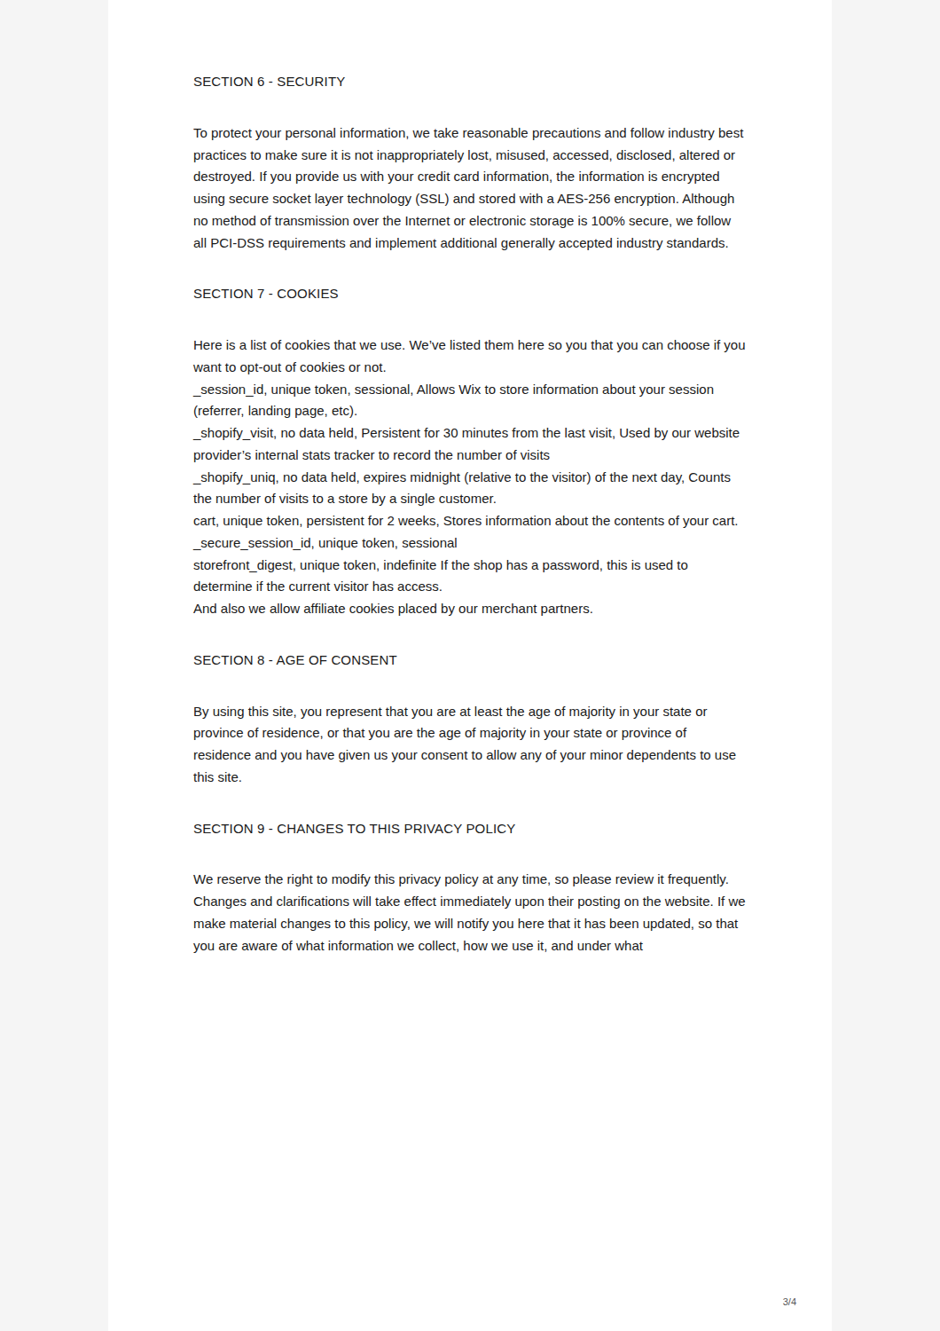SECTION 6 - SECURITY
To protect your personal information, we take reasonable precautions and follow industry best practices to make sure it is not inappropriately lost, misused, accessed, disclosed, altered or destroyed. If you provide us with your credit card information, the information is encrypted using secure socket layer technology (SSL) and stored with a AES-256 encryption. Although no method of transmission over the Internet or electronic storage is 100% secure, we follow all PCI-DSS requirements and implement additional generally accepted industry standards.
SECTION 7 - COOKIES
Here is a list of cookies that we use. We’ve listed them here so you that you can choose if you want to opt-out of cookies or not.
_session_id, unique token, sessional, Allows Wix to store information about your session (referrer, landing page, etc).
_shopify_visit, no data held, Persistent for 30 minutes from the last visit, Used by our website provider’s internal stats tracker to record the number of visits
_shopify_uniq, no data held, expires midnight (relative to the visitor) of the next day, Counts the number of visits to a store by a single customer.
cart, unique token, persistent for 2 weeks, Stores information about the contents of your cart.
_secure_session_id, unique token, sessional
storefront_digest, unique token, indefinite If the shop has a password, this is used to determine if the current visitor has access.
And also we allow affiliate cookies placed by our merchant partners.
SECTION 8 - AGE OF CONSENT
By using this site, you represent that you are at least the age of majority in your state or province of residence, or that you are the age of majority in your state or province of residence and you have given us your consent to allow any of your minor dependents to use this site.
SECTION 9 - CHANGES TO THIS PRIVACY POLICY
We reserve the right to modify this privacy policy at any time, so please review it frequently. Changes and clarifications will take effect immediately upon their posting on the website. If we make material changes to this policy, we will notify you here that it has been updated, so that you are aware of what information we collect, how we use it, and under what
3/4